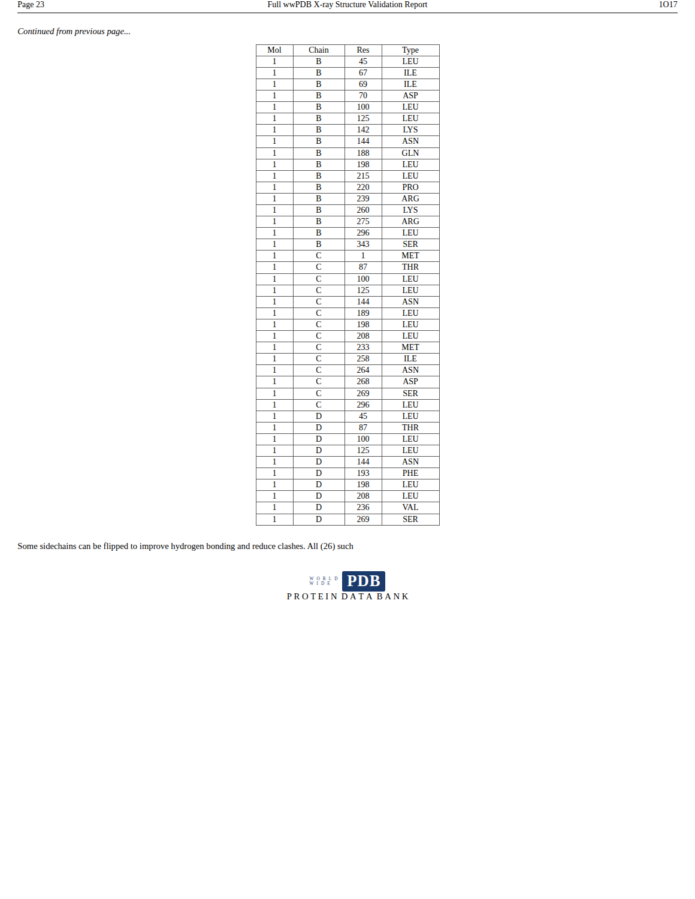Page 23
Full wwPDB X-ray Structure Validation Report
1O17
Continued from previous page...
| Mol | Chain | Res | Type |
| --- | --- | --- | --- |
| 1 | B | 45 | LEU |
| 1 | B | 67 | ILE |
| 1 | B | 69 | ILE |
| 1 | B | 70 | ASP |
| 1 | B | 100 | LEU |
| 1 | B | 125 | LEU |
| 1 | B | 142 | LYS |
| 1 | B | 144 | ASN |
| 1 | B | 188 | GLN |
| 1 | B | 198 | LEU |
| 1 | B | 215 | LEU |
| 1 | B | 220 | PRO |
| 1 | B | 239 | ARG |
| 1 | B | 260 | LYS |
| 1 | B | 275 | ARG |
| 1 | B | 296 | LEU |
| 1 | B | 343 | SER |
| 1 | C | 1 | MET |
| 1 | C | 87 | THR |
| 1 | C | 100 | LEU |
| 1 | C | 125 | LEU |
| 1 | C | 144 | ASN |
| 1 | C | 189 | LEU |
| 1 | C | 198 | LEU |
| 1 | C | 208 | LEU |
| 1 | C | 233 | MET |
| 1 | C | 258 | ILE |
| 1 | C | 264 | ASN |
| 1 | C | 268 | ASP |
| 1 | C | 269 | SER |
| 1 | C | 296 | LEU |
| 1 | D | 45 | LEU |
| 1 | D | 87 | THR |
| 1 | D | 100 | LEU |
| 1 | D | 125 | LEU |
| 1 | D | 144 | ASN |
| 1 | D | 193 | PHE |
| 1 | D | 198 | LEU |
| 1 | D | 208 | LEU |
| 1 | D | 236 | VAL |
| 1 | D | 269 | SER |
Some sidechains can be flipped to improve hydrogen bonding and reduce clashes. All (26) such
W O R L D
W I D E
PDB
P R O T E I N D A T A B A N K